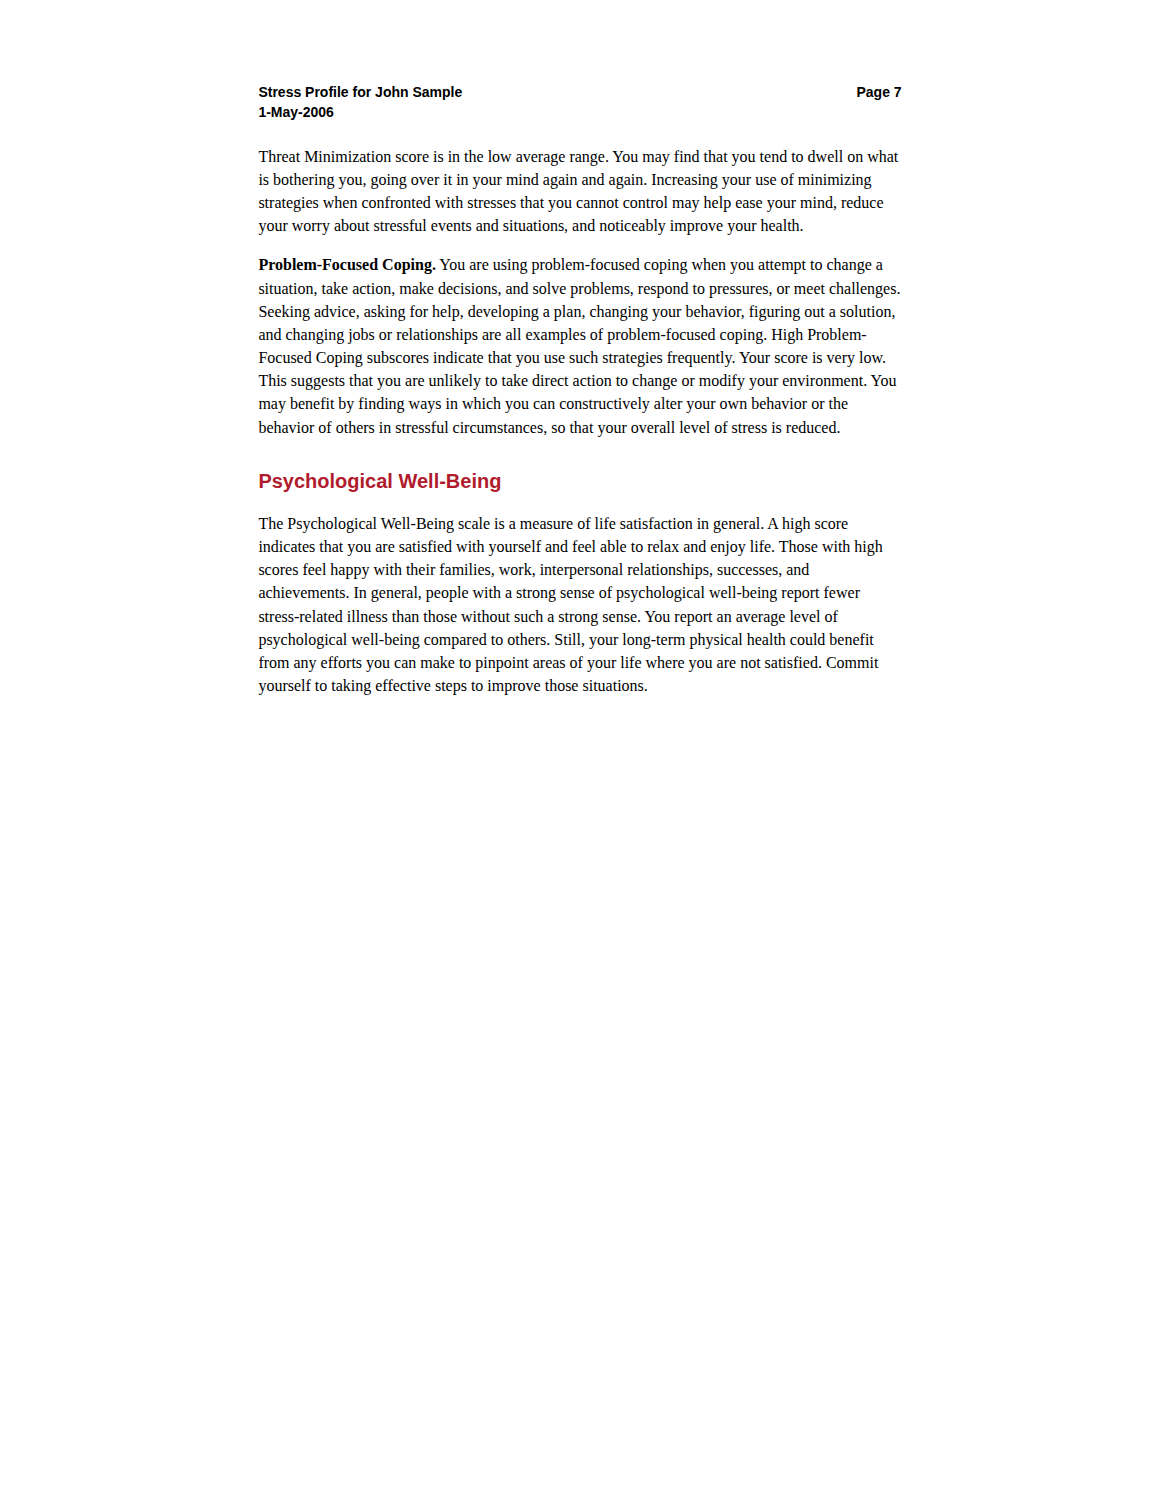Stress Profile for John Sample
1-May-2006 Page 7
Threat Minimization score is in the low average range. You may find that you tend to dwell on what is bothering you, going over it in your mind again and again. Increasing your use of minimizing strategies when confronted with stresses that you cannot control may help ease your mind, reduce your worry about stressful events and situations, and noticeably improve your health.
Problem-Focused Coping. You are using problem-focused coping when you attempt to change a situation, take action, make decisions, and solve problems, respond to pressures, or meet challenges. Seeking advice, asking for help, developing a plan, changing your behavior, figuring out a solution, and changing jobs or relationships are all examples of problem-focused coping. High Problem-Focused Coping subscores indicate that you use such strategies frequently. Your score is very low. This suggests that you are unlikely to take direct action to change or modify your environment. You may benefit by finding ways in which you can constructively alter your own behavior or the behavior of others in stressful circumstances, so that your overall level of stress is reduced.
Psychological Well-Being
The Psychological Well-Being scale is a measure of life satisfaction in general. A high score indicates that you are satisfied with yourself and feel able to relax and enjoy life. Those with high scores feel happy with their families, work, interpersonal relationships, successes, and achievements. In general, people with a strong sense of psychological well-being report fewer stress-related illness than those without such a strong sense. You report an average level of psychological well-being compared to others. Still, your long-term physical health could benefit from any efforts you can make to pinpoint areas of your life where you are not satisfied. Commit yourself to taking effective steps to improve those situations.